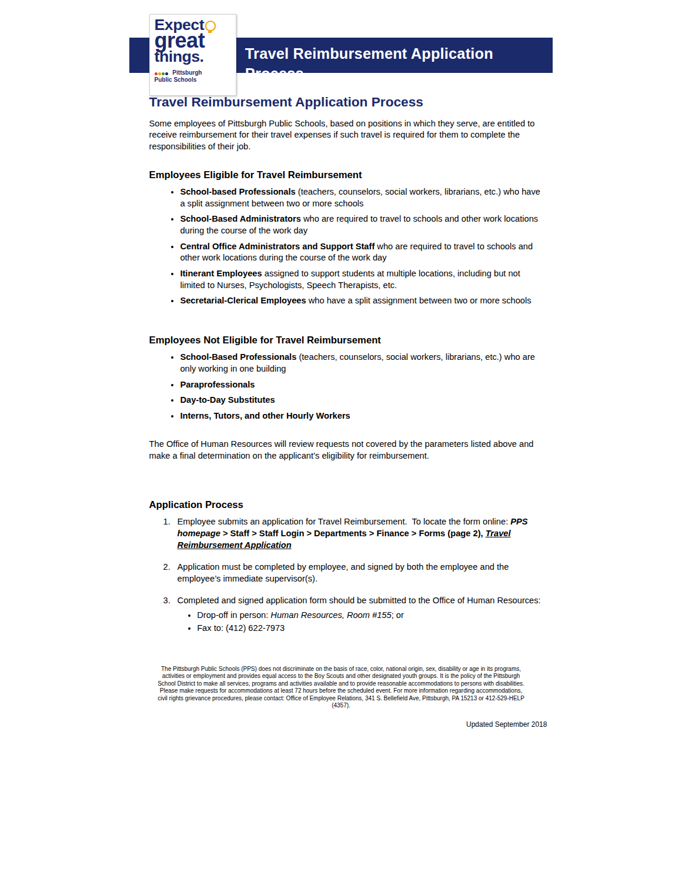Travel Reimbursement Application Process
Expect great things.
Pittsburgh
Public Schools
Travel Reimbursement Application Process
Some employees of Pittsburgh Public Schools, based on positions in which they serve, are entitled to receive reimbursement for their travel expenses if such travel is required for them to complete the responsibilities of their job.
Employees Eligible for Travel Reimbursement
School-based Professionals (teachers, counselors, social workers, librarians, etc.) who have a split assignment between two or more schools
School-Based Administrators who are required to travel to schools and other work locations during the course of the work day
Central Office Administrators and Support Staff who are required to travel to schools and other work locations during the course of the work day
Itinerant Employees assigned to support students at multiple locations, including but not limited to Nurses, Psychologists, Speech Therapists, etc.
Secretarial-Clerical Employees who have a split assignment between two or more schools
Employees Not Eligible for Travel Reimbursement
School-Based Professionals (teachers, counselors, social workers, librarians, etc.) who are only working in one building
Paraprofessionals
Day-to-Day Substitutes
Interns, Tutors, and other Hourly Workers
The Office of Human Resources will review requests not covered by the parameters listed above and make a final determination on the applicant’s eligibility for reimbursement.
Application Process
Employee submits an application for Travel Reimbursement. To locate the form online: PPS homepage > Staff > Staff Login > Departments > Finance > Forms (page 2), Travel Reimbursement Application
Application must be completed by employee, and signed by both the employee and the employee’s immediate supervisor(s).
Completed and signed application form should be submitted to the Office of Human Resources:
Drop-off in person: Human Resources, Room #155; or
Fax to: (412) 622-7973
The Pittsburgh Public Schools (PPS) does not discriminate on the basis of race, color, national origin, sex, disability or age in its programs, activities or employment and provides equal access to the Boy Scouts and other designated youth groups. It is the policy of the Pittsburgh School District to make all services, programs and activities available and to provide reasonable accommodations to persons with disabilities. Please make requests for accommodations at least 72 hours before the scheduled event. For more information regarding accommodations, civil rights grievance procedures, please contact: Office of Employee Relations, 341 S. Bellefield Ave, Pittsburgh, PA 15213 or 412-529-HELP (4357).
Updated September 2018